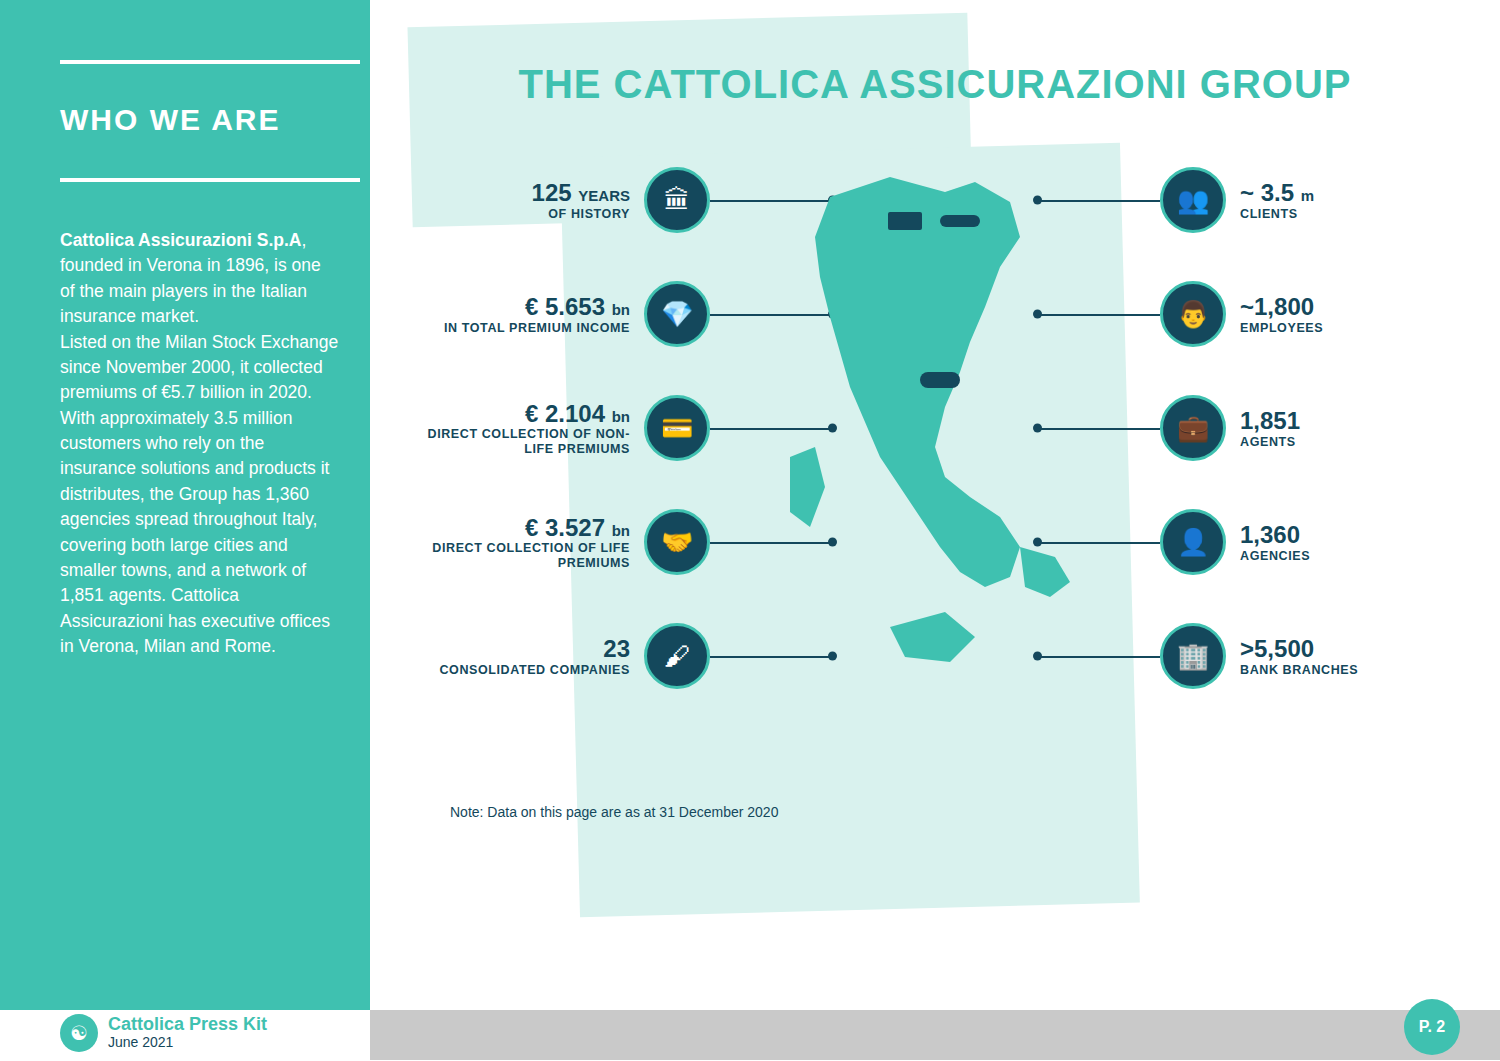WHO WE ARE
Cattolica Assicurazioni S.p.A, founded in Verona in 1896, is one of the main players in the Italian insurance market.
Listed on the Milan Stock Exchange since November 2000, it collected premiums of €5.7 billion in 2020. With approximately 3.5 million customers who rely on the insurance solutions and products it distributes, the Group has 1,360 agencies spread throughout Italy, covering both large cities and smaller towns, and a network of 1,851 agents. Cattolica Assicurazioni has executive offices in Verona, Milan and Rome.
THE CATTOLICA ASSICURAZIONI GROUP
125 YEARS of history
🏛
€ 5.653 bn in total premium income
💎
€ 2.104 bn direct collection of non-life premiums
💳
€ 3.527 bn direct collection of life premiums
🤝
23 consolidated companies
🖌
👥
~ 3.5 m clients
👨
~1,800 employees
💼
1,851 agents
👤
1,360 agencies
🏢
>5,500 bank branches
Note: Data on this page are as at 31 December 2020
☯
Cattolica Press Kit
June 2021
P. 2